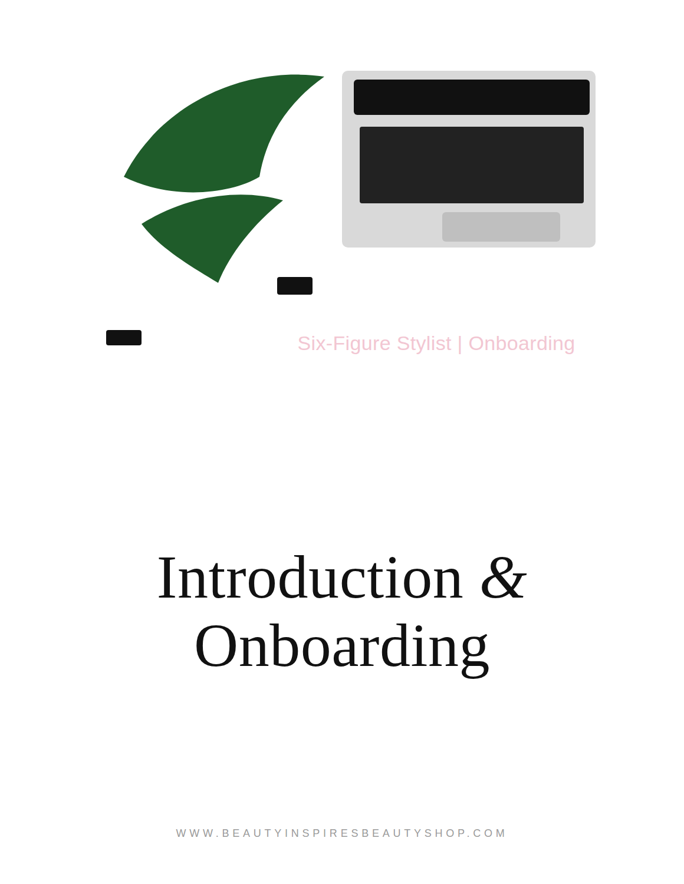Six-Figure Stylist | Onboarding
Introduction & Onboarding
www.beautyinspiresbeautyshop.com